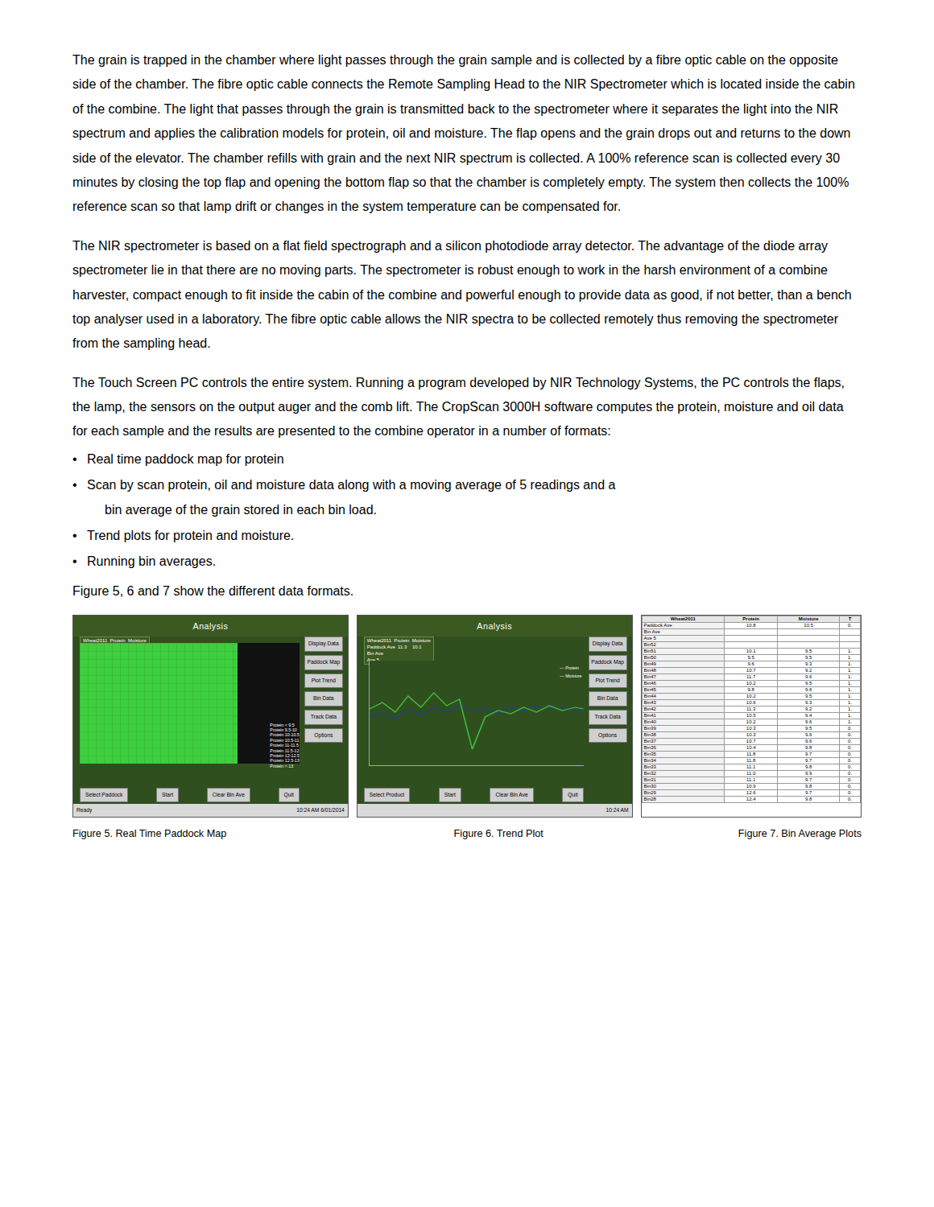The grain is trapped in the chamber where light passes through the grain sample and is collected by a fibre optic cable on the opposite side of the chamber. The fibre optic cable connects the Remote Sampling Head to the NIR Spectrometer which is located inside the cabin of the combine. The light that passes through the grain is transmitted back to the spectrometer where it separates the light into the NIR spectrum and applies the calibration models for protein, oil and moisture. The flap opens and the grain drops out and returns to the down side of the elevator. The chamber refills with grain and the next NIR spectrum is collected. A 100% reference scan is collected every 30 minutes by closing the top flap and opening the bottom flap so that the chamber is completely empty. The system then collects the 100% reference scan so that lamp drift or changes in the system temperature can be compensated for.
The NIR spectrometer is based on a flat field spectrograph and a silicon photodiode array detector. The advantage of the diode array spectrometer lie in that there are no moving parts. The spectrometer is robust enough to work in the harsh environment of a combine harvester, compact enough to fit inside the cabin of the combine and powerful enough to provide data as good, if not better, than a bench top analyser used in a laboratory. The fibre optic cable allows the NIR spectra to be collected remotely thus removing the spectrometer from the sampling head.
The Touch Screen PC controls the entire system. Running a program developed by NIR Technology Systems, the PC controls the flaps, the lamp, the sensors on the output auger and the comb lift. The CropScan 3000H software computes the protein, moisture and oil data for each sample and the results are presented to the combine operator in a number of formats:
Real time paddock map for protein
Scan by scan protein, oil and moisture data along with a moving average of 5 readings and a bin average of the grain stored in each bin load.
Trend plots for protein and moisture.
Running bin averages.
Figure 5, 6 and 7 show the different data formats.
| Analysis Wheat2011 Protein Moisture Paddock Ave 11.3 10.1 Bin Ave Ave 5 Display Data Paddock Map Plot Trend Bin Data Track Data Options Protein < 9.5 Protein 9.5-10 Protein 10-10.5 Protein 10.5-11 Protein 11-11.5 Protein 11.5-12 Protein 12-12.5 Protein 12.5-13 Protein > 13 Select Paddock Start Clear Bin Ave Quit Ready 10:24 AM 6/01/2014 | Analysis Wheat2011 Protein Moisture Paddock Ave 11.3 10.1 Bin Ave Ave 5 — Protein — Moisture Display Data Paddock Map Plot Trend Bin Data Track Data Options Select Product Start Clear Bin Ave Quit 10:24 AM | / Wheat2011 / Protein / Moisture / T / / --- / --- / --- / --- / / Paddock Ave / 10.8 / 10.5 / 0. / / Bin Ave / / / / / Ave 5 / / / / / Bin52 / / / / / Bin51 / 10.1 / 9.5 / 1. / / Bin50 / 9.5 / 9.5 / 1. / / Bin49 / 9.6 / 9.3 / 1. / / Bin48 / 10.7 / 9.2 / 1. / / Bin47 / 11.7 / 9.6 / 1. / / Bin46 / 10.2 / 9.5 / 1. / / Bin45 / 9.8 / 9.6 / 1. / / Bin44 / 10.2 / 9.5 / 1. / / Bin43 / 10.6 / 9.3 / 1. / / Bin42 / 11.3 / 9.2 / 1. / / Bin41 / 10.5 / 9.4 / 1. / / Bin40 / 10.2 / 9.6 / 1. / / Bin39 / 10.3 / 9.5 / 0. / / Bin38 / 10.3 / 9.6 / 0. / / Bin37 / 10.7 / 9.6 / 0. / / Bin36 / 10.4 / 9.8 / 0. / / Bin35 / 11.8 / 9.7 / 0. / / Bin34 / 11.8 / 9.7 / 0. / / Bin33 / 11.1 / 9.8 / 0. / / Bin32 / 11.0 / 9.9 / 0. / / Bin31 / 11.1 / 9.7 / 0. / / Bin30 / 10.9 / 9.8 / 0. / / Bin29 / 12.6 / 9.7 / 0. / / Bin28 / 12.4 / 9.8 / 0. / |
| Figure 5. Real Time Paddock Map | Figure 6. Trend Plot | Figure 7. Bin Average Plots |